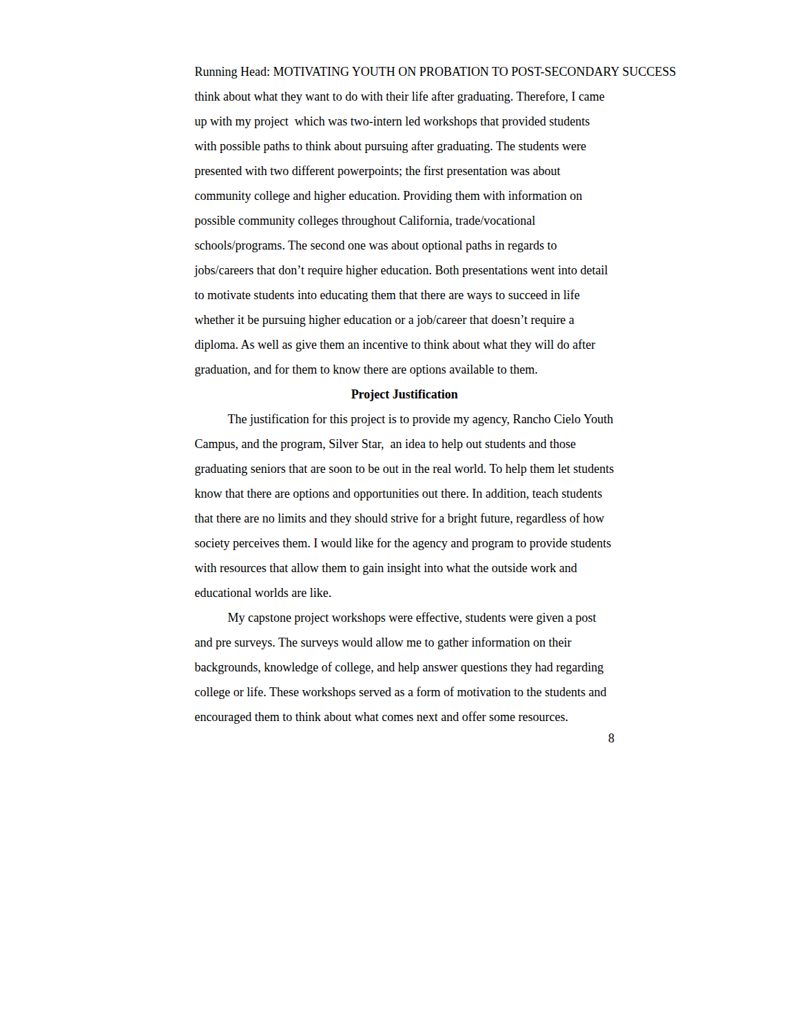Running Head: MOTIVATING YOUTH ON PROBATION TO POST-SECONDARY SUCCESS
think about what they want to do with their life after graduating. Therefore, I came up with my project which was two-intern led workshops that provided students with possible paths to think about pursuing after graduating. The students were presented with two different powerpoints; the first presentation was about community college and higher education. Providing them with information on possible community colleges throughout California, trade/vocational schools/programs. The second one was about optional paths in regards to jobs/careers that don’t require higher education. Both presentations went into detail to motivate students into educating them that there are ways to succeed in life whether it be pursuing higher education or a job/career that doesn’t require a diploma. As well as give them an incentive to think about what they will do after graduation, and for them to know there are options available to them.
Project Justification
The justification for this project is to provide my agency, Rancho Cielo Youth Campus, and the program, Silver Star, an idea to help out students and those graduating seniors that are soon to be out in the real world. To help them let students know that there are options and opportunities out there. In addition, teach students that there are no limits and they should strive for a bright future, regardless of how society perceives them. I would like for the agency and program to provide students with resources that allow them to gain insight into what the outside work and educational worlds are like.
My capstone project workshops were effective, students were given a post and pre surveys. The surveys would allow me to gather information on their backgrounds, knowledge of college, and help answer questions they had regarding college or life. These workshops served as a form of motivation to the students and encouraged them to think about what comes next and offer some resources.
8